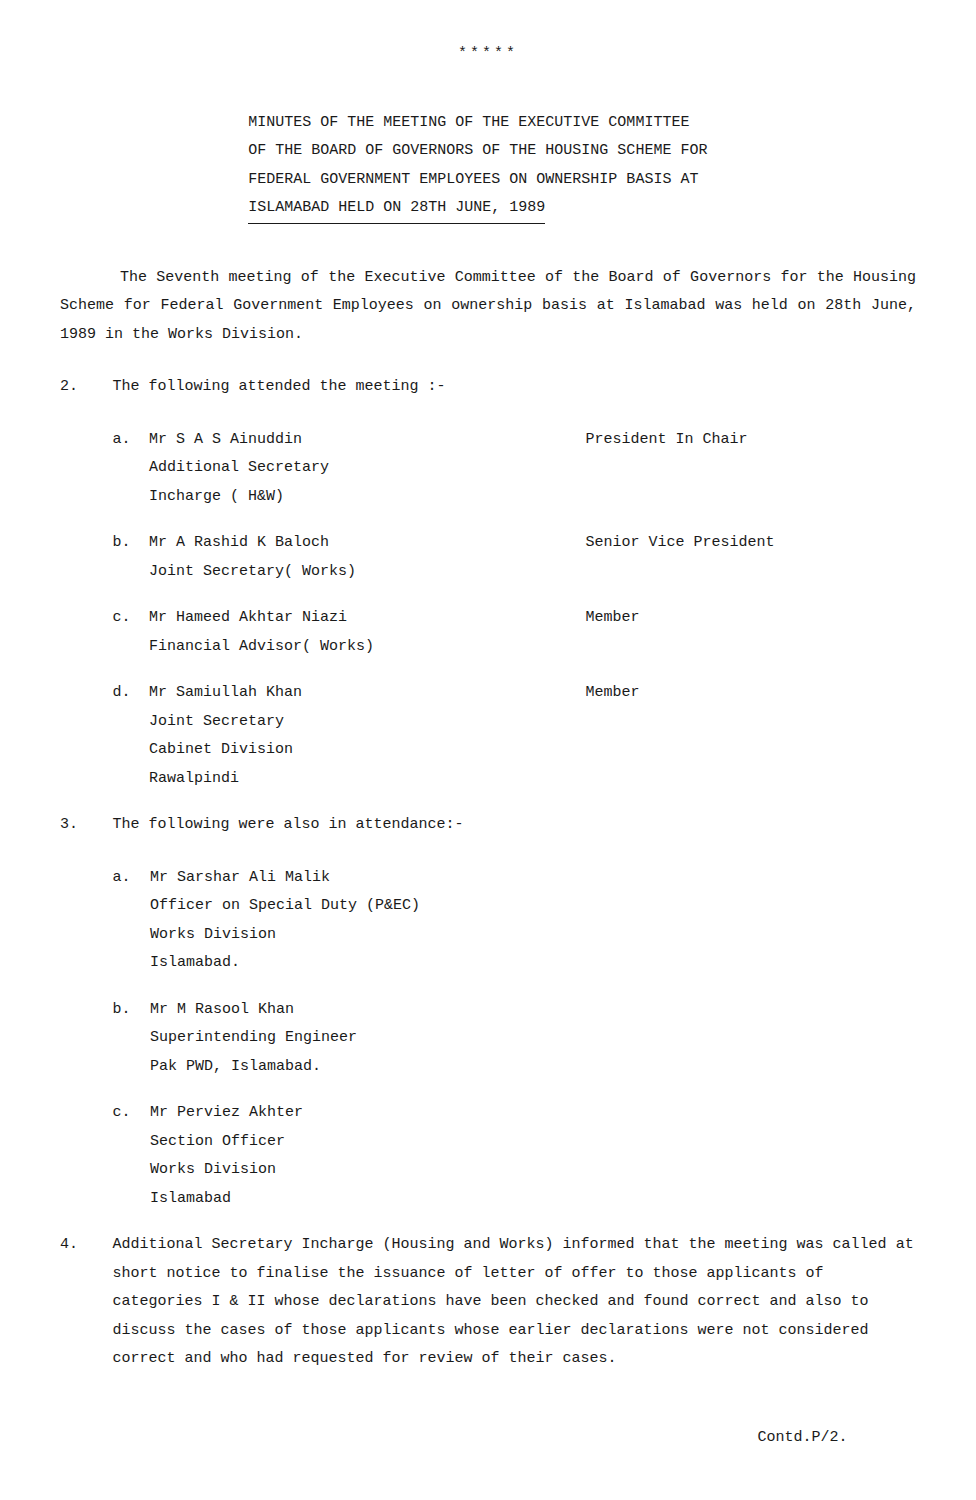*****
Minutes of the meeting of the Executive Committee
of the Board of Governors of the Housing Scheme for
Federal Government Employees on Ownership Basis at
Islamabad held on 28th June, 1989
The Seventh meeting of the Executive Committee of the Board of Governors for the Housing Scheme for Federal Government Employees on ownership basis at Islamabad was held on 28th June, 1989 in the Works Division.
2. The following attended the meeting :-
| a. | Mr S A S Ainuddin Additional Secretary Incharge ( H&W) | President In Chair |
| b. | Mr A Rashid K Baloch Joint Secretary( Works) | Senior Vice President |
| c. | Mr Hameed Akhtar Niazi Financial Advisor( Works) | Member |
| d. | Mr Samiullah Khan Joint Secretary Cabinet Division Rawalpindi | Member |
3. The following were also in attendance:-
a. Mr Sarshar Ali Malik
Officer on Special Duty (P&EC)
Works Division
Islamabad.
b. Mr M Rasool Khan
Superintending Engineer
Pak PWD, Islamabad.
c. Mr Perviez Akhter
Section Officer
Works Division
Islamabad
4. Additional Secretary Incharge (Housing and Works) informed that the meeting was called at short notice to finalise the issuance of letter of offer to those applicants of categories I & II whose declarations have been checked and found correct and also to discuss the cases of those applicants whose earlier declarations were not considered correct and who had requested for review of their cases.
Contd.P/2.